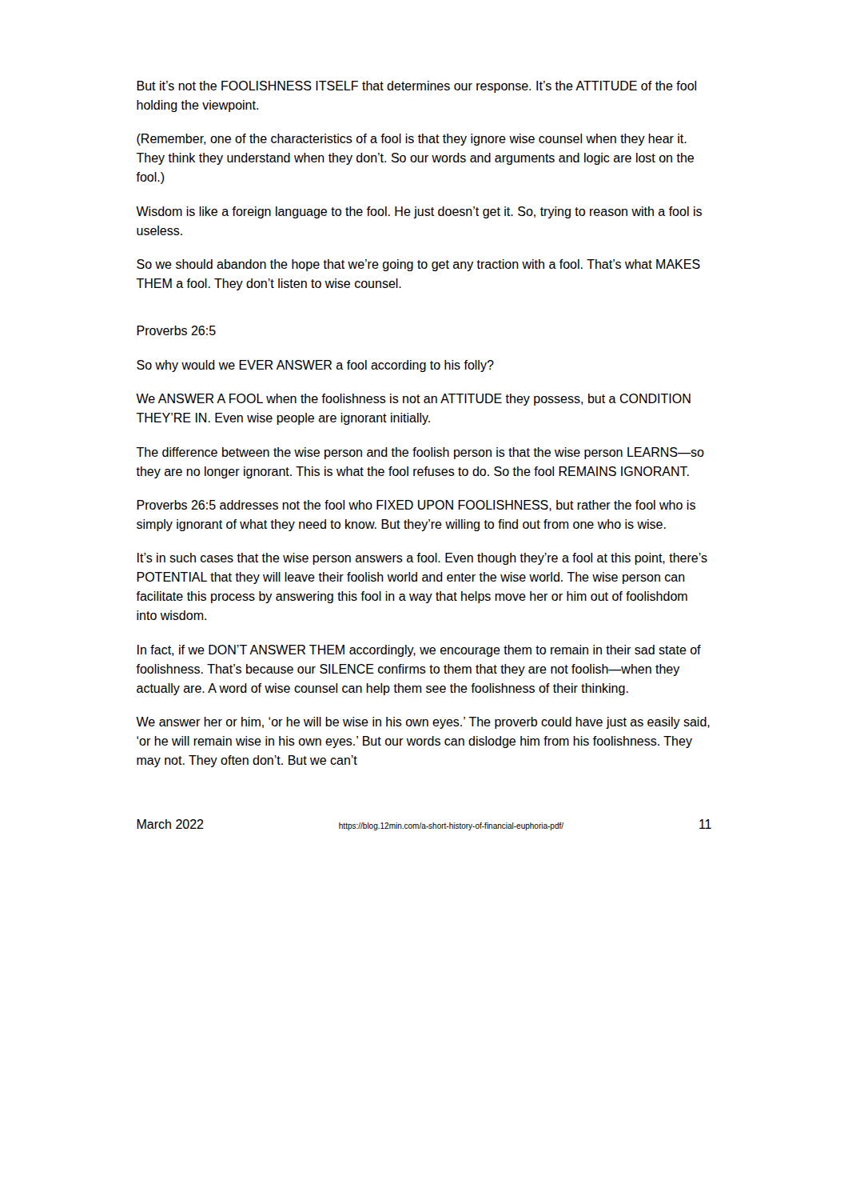But it’s not the FOOLISHNESS ITSELF that determines our response. It’s the ATTITUDE of the fool holding the viewpoint.
(Remember, one of the characteristics of a fool is that they ignore wise counsel when they hear it. They think they understand when they don’t. So our words and arguments and logic are lost on the fool.)
Wisdom is like a foreign language to the fool. He just doesn’t get it. So, trying to reason with a fool is useless.
So we should abandon the hope that we’re going to get any traction with a fool. That’s what MAKES THEM a fool. They don’t listen to wise counsel.
Proverbs 26:5
So why would we EVER ANSWER a fool according to his folly?
We ANSWER A FOOL when the foolishness is not an ATTITUDE they possess, but a CONDITION THEY’RE IN. Even wise people are ignorant initially.
The difference between the wise person and the foolish person is that the wise person LEARNS—so they are no longer ignorant. This is what the fool refuses to do. So the fool REMAINS IGNORANT.
Proverbs 26:5 addresses not the fool who FIXED UPON FOOLISHNESS, but rather the fool who is simply ignorant of what they need to know. But they’re willing to find out from one who is wise.
It’s in such cases that the wise person answers a fool. Even though they’re a fool at this point, there’s POTENTIAL that they will leave their foolish world and enter the wise world. The wise person can facilitate this process by answering this fool in a way that helps move her or him out of foolishdom into wisdom.
In fact, if we DON’T ANSWER THEM accordingly, we encourage them to remain in their sad state of foolishness. That’s because our SILENCE confirms to them that they are not foolish—when they actually are. A word of wise counsel can help them see the foolishness of their thinking.
We answer her or him, ‘or he will be wise in his own eyes.’ The proverb could have just as easily said, ‘or he will remain wise in his own eyes.’ But our words can dislodge him from his foolishness. They may not. They often don’t. But we can’t
March 2022 https://blog.12min.com/a-short-history-of-financial-euphoria-pdf/ 11